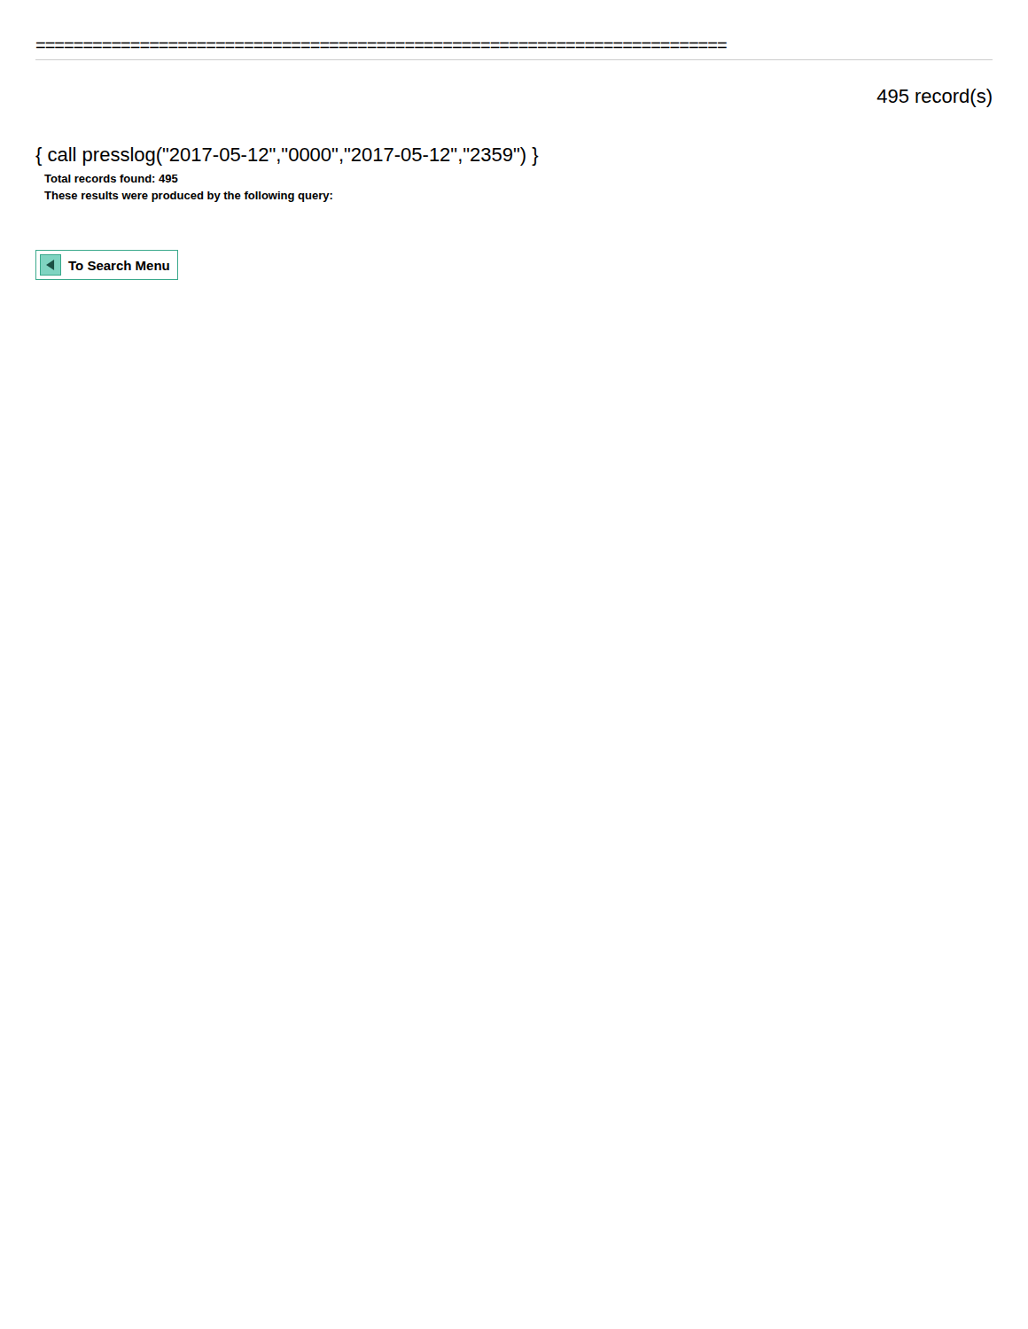=========================================================================
495 record(s)
{ call presslog("2017-05-12","0000","2017-05-12","2359") }
Total records found: 495
These results were produced by the following query:
To Search Menu